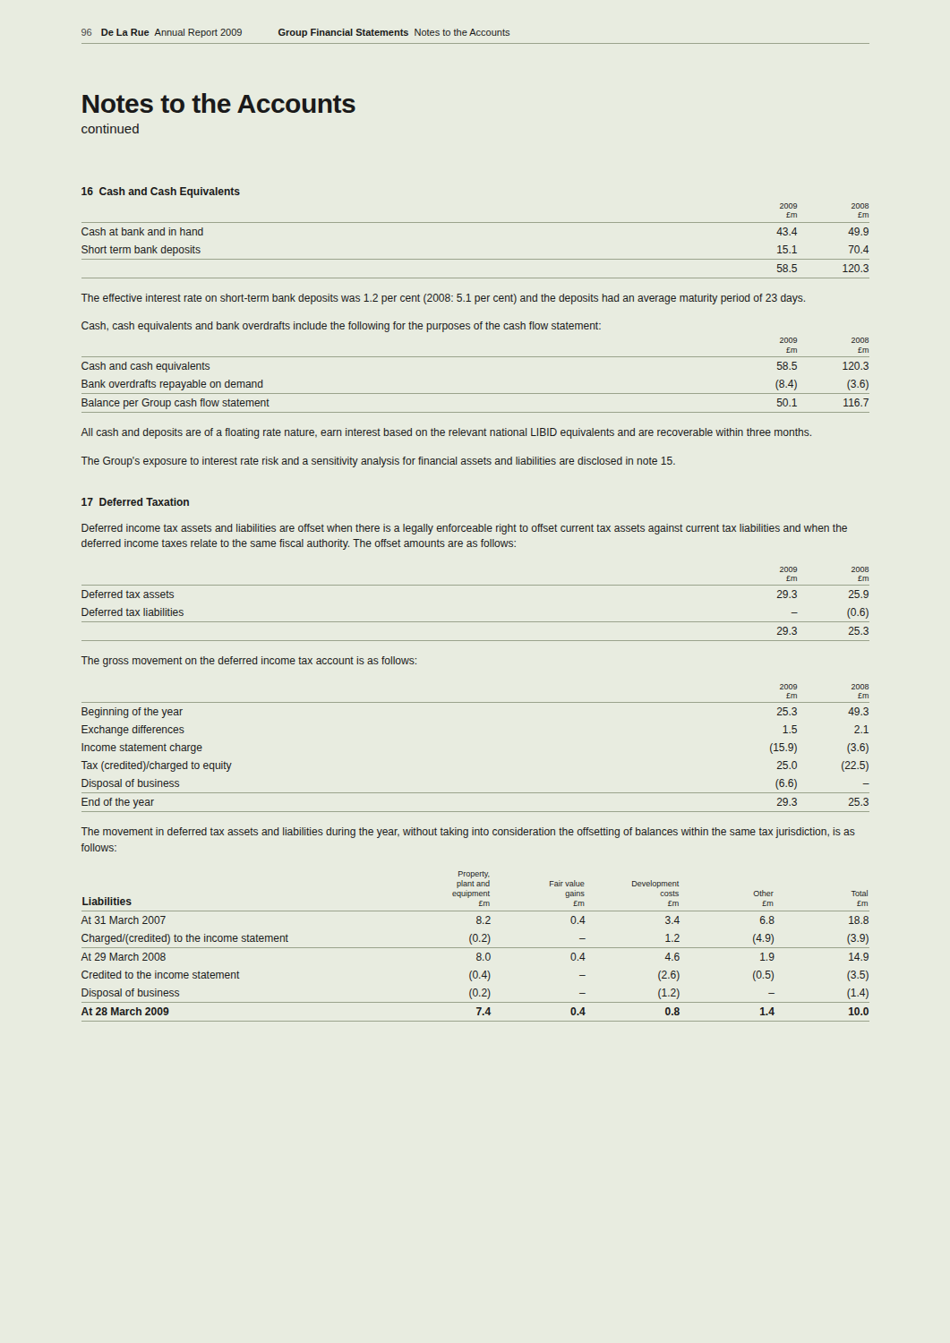96 De La Rue Annual Report 2009 Group Financial Statements Notes to the Accounts
Notes to the Accounts
continued
16 Cash and Cash Equivalents
| | 2009 £m | 2008 £m |
| --- | --- | --- |
| Cash at bank and in hand | 43.4 | 49.9 |
| Short term bank deposits | 15.1 | 70.4 |
| | 58.5 | 120.3 |
The effective interest rate on short-term bank deposits was 1.2 per cent (2008: 5.1 per cent) and the deposits had an average maturity period of 23 days.
Cash, cash equivalents and bank overdrafts include the following for the purposes of the cash flow statement:
| | 2009 £m | 2008 £m |
| --- | --- | --- |
| Cash and cash equivalents | 58.5 | 120.3 |
| Bank overdrafts repayable on demand | (8.4) | (3.6) |
| Balance per Group cash flow statement | 50.1 | 116.7 |
All cash and deposits are of a floating rate nature, earn interest based on the relevant national LIBID equivalents and are recoverable within three months.
The Group's exposure to interest rate risk and a sensitivity analysis for financial assets and liabilities are disclosed in note 15.
17 Deferred Taxation
Deferred income tax assets and liabilities are offset when there is a legally enforceable right to offset current tax assets against current tax liabilities and when the deferred income taxes relate to the same fiscal authority. The offset amounts are as follows:
| | 2009 £m | 2008 £m |
| --- | --- | --- |
| Deferred tax assets | 29.3 | 25.9 |
| Deferred tax liabilities | – | (0.6) |
| | 29.3 | 25.3 |
The gross movement on the deferred income tax account is as follows:
| | 2009 £m | 2008 £m |
| --- | --- | --- |
| Beginning of the year | 25.3 | 49.3 |
| Exchange differences | 1.5 | 2.1 |
| Income statement charge | (15.9) | (3.6) |
| Tax (credited)/charged to equity | 25.0 | (22.5) |
| Disposal of business | (6.6) | – |
| End of the year | 29.3 | 25.3 |
The movement in deferred tax assets and liabilities during the year, without taking into consideration the offsetting of balances within the same tax jurisdiction, is as follows:
| Liabilities | Property, plant and equipment £m | Fair value gains £m | Development costs £m | Other £m | Total £m |
| --- | --- | --- | --- | --- | --- |
| At 31 March 2007 | 8.2 | 0.4 | 3.4 | 6.8 | 18.8 |
| Charged/(credited) to the income statement | (0.2) | – | 1.2 | (4.9) | (3.9) |
| At 29 March 2008 | 8.0 | 0.4 | 4.6 | 1.9 | 14.9 |
| Credited to the income statement | (0.4) | – | (2.6) | (0.5) | (3.5) |
| Disposal of business | (0.2) | – | (1.2) | – | (1.4) |
| At 28 March 2009 | 7.4 | 0.4 | 0.8 | 1.4 | 10.0 |